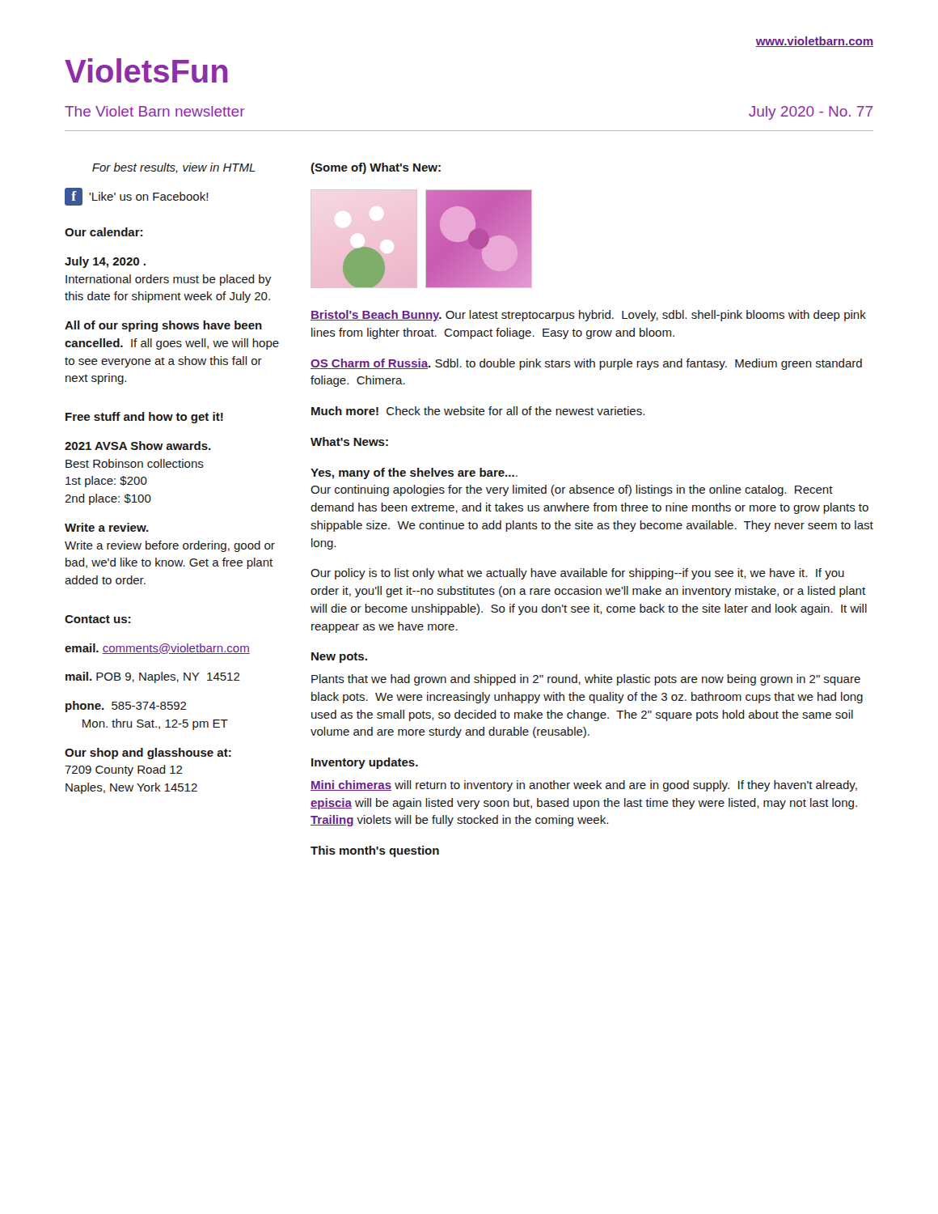www.violetbarn.com
VioletsFun
The Violet Barn newsletter July 2020 - No. 77
For best results, view in HTML
f 'Like' us on Facebook!
Our calendar:
July 14, 2020 .
International orders must be placed by this date for shipment week of July 20.
All of our spring shows have been cancelled. If all goes well, we will hope to see everyone at a show this fall or next spring.
Free stuff and how to get it!
2021 AVSA Show awards.
Best Robinson collections
1st place: $200
2nd place: $100
Write a review.
Write a review before ordering, good or bad, we'd like to know. Get a free plant added to order.
Contact us:
email. comments@violetbarn.com
mail. POB 9, Naples, NY 14512
phone. 585-374-8592
Mon. thru Sat., 12-5 pm ET
Our shop and glasshouse at:
7209 County Road 12
Naples, New York 14512
(Some of) What's New:
Bristol's Beach Bunny. Our latest streptocarpus hybrid. Lovely, sdbl. shell-pink blooms with deep pink lines from lighter throat. Compact foliage. Easy to grow and bloom.
OS Charm of Russia. Sdbl. to double pink stars with purple rays and fantasy. Medium green standard foliage. Chimera.
Much more! Check the website for all of the newest varieties.
What's News:
Yes, many of the shelves are bare....
Our continuing apologies for the very limited (or absence of) listings in the online catalog. Recent demand has been extreme, and it takes us anwhere from three to nine months or more to grow plants to shippable size. We continue to add plants to the site as they become available. They never seem to last long.
Our policy is to list only what we actually have available for shipping--if you see it, we have it. If you order it, you'll get it--no substitutes (on a rare occasion we'll make an inventory mistake, or a listed plant will die or become unshippable). So if you don't see it, come back to the site later and look again. It will reappear as we have more.
New pots.
Plants that we had grown and shipped in 2" round, white plastic pots are now being grown in 2" square black pots. We were increasingly unhappy with the quality of the 3 oz. bathroom cups that we had long used as the small pots, so decided to make the change. The 2" square pots hold about the same soil volume and are more sturdy and durable (reusable).
Inventory updates.
Mini chimeras will return to inventory in another week and are in good supply. If they haven't already, episcia will be again listed very soon but, based upon the last time they were listed, may not last long. Trailing violets will be fully stocked in the coming week.
This month's question